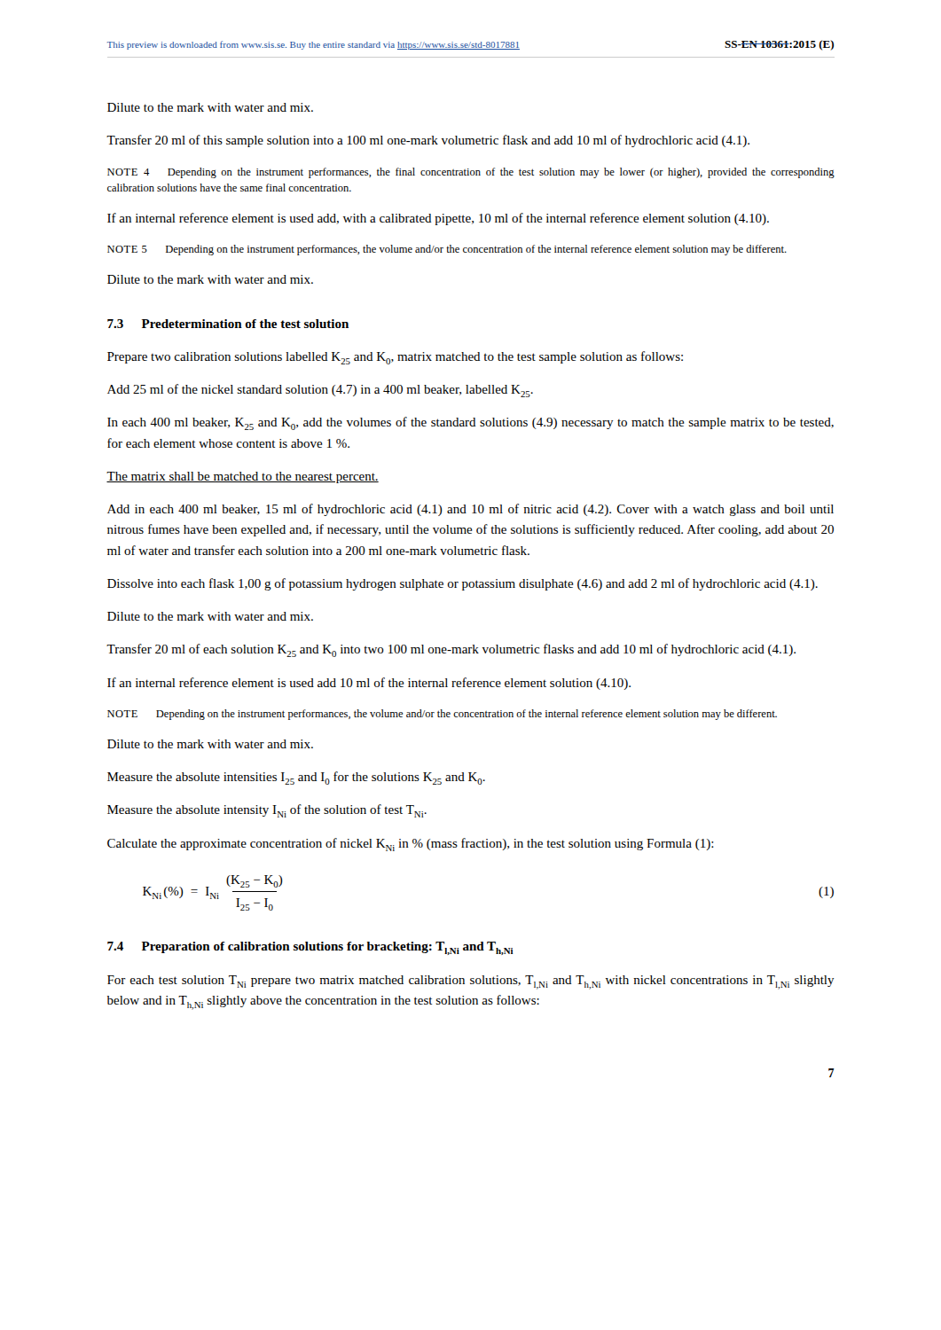This preview is downloaded from www.sis.se. Buy the entire standard via https://www.sis.se/std-8017881
SS-EN 10361:2015 (E)
Dilute to the mark with water and mix.
Transfer 20 ml of this sample solution into a 100 ml one-mark volumetric flask and add 10 ml of hydrochloric acid (4.1).
NOTE 4 Depending on the instrument performances, the final concentration of the test solution may be lower (or higher), provided the corresponding calibration solutions have the same final concentration.
If an internal reference element is used add, with a calibrated pipette, 10 ml of the internal reference element solution (4.10).
NOTE 5 Depending on the instrument performances, the volume and/or the concentration of the internal reference element solution may be different.
Dilute to the mark with water and mix.
7.3 Predetermination of the test solution
Prepare two calibration solutions labelled K25 and K0, matrix matched to the test sample solution as follows:
Add 25 ml of the nickel standard solution (4.7) in a 400 ml beaker, labelled K25.
In each 400 ml beaker, K25 and K0, add the volumes of the standard solutions (4.9) necessary to match the sample matrix to be tested, for each element whose content is above 1 %.
The matrix shall be matched to the nearest percent.
Add in each 400 ml beaker, 15 ml of hydrochloric acid (4.1) and 10 ml of nitric acid (4.2). Cover with a watch glass and boil until nitrous fumes have been expelled and, if necessary, until the volume of the solutions is sufficiently reduced. After cooling, add about 20 ml of water and transfer each solution into a 200 ml one-mark volumetric flask.
Dissolve into each flask 1,00 g of potassium hydrogen sulphate or potassium disulphate (4.6) and add 2 ml of hydrochloric acid (4.1).
Dilute to the mark with water and mix.
Transfer 20 ml of each solution K25 and K0 into two 100 ml one-mark volumetric flasks and add 10 ml of hydrochloric acid (4.1).
If an internal reference element is used add 10 ml of the internal reference element solution (4.10).
NOTEDepending on the instrument performances, the volume and/or the concentration of the internal reference element solution may be different.
Dilute to the mark with water and mix.
Measure the absolute intensities I25 and I0 for the solutions K25 and K0.
Measure the absolute intensity INi of the solution of test TNi.
Calculate the approximate concentration of nickel KNi in % (mass fraction), in the test solution using Formula (1):
KNi(%) = INi (K25 − K0) I25 − I0
(1)
7.4 Preparation of calibration solutions for bracketing: Tl,Ni and Th,Ni
For each test solution TNi prepare two matrix matched calibration solutions, Tl,Ni and Th,Ni with nickel concentrations in Tl,Ni slightly below and in Th,Ni slightly above the concentration in the test solution as follows:
7